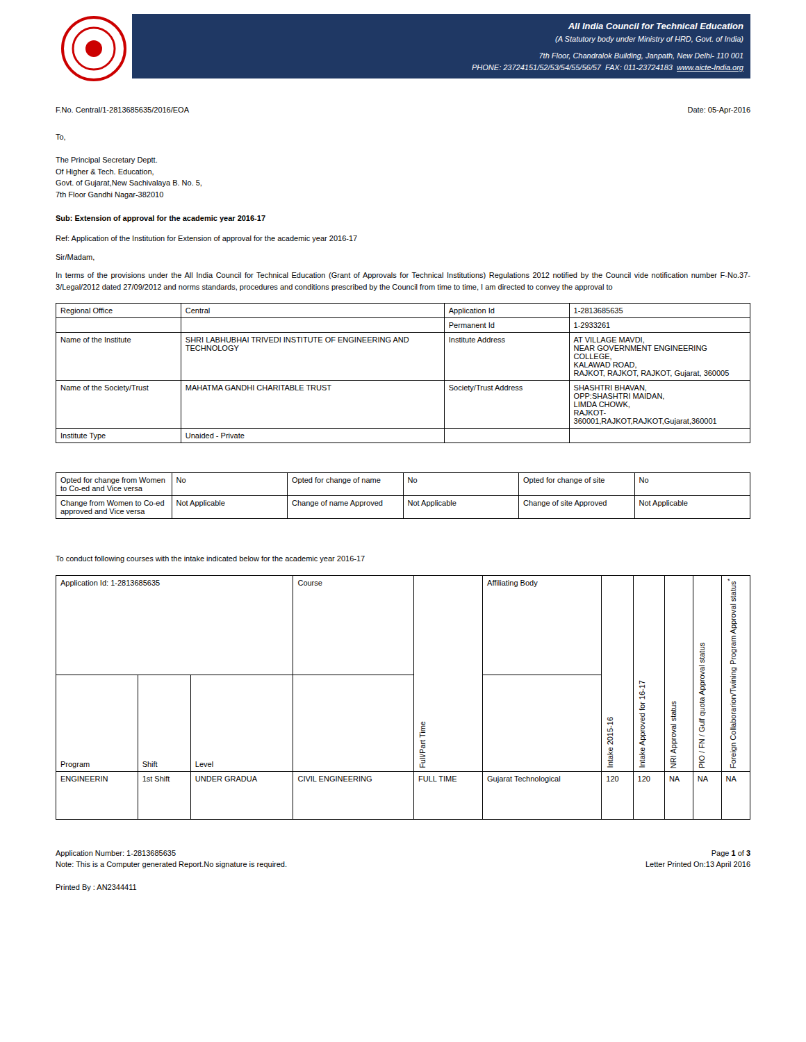All India Council for Technical Education
(A Statutory body under Ministry of HRD, Govt. of India)
7th Floor, Chandralok Building, Janpath, New Delhi- 110 001
PHONE: 23724151/52/53/54/55/56/57 FAX: 011-23724183 www.aicte-India.org
F.No. Central/1-2813685635/2016/EOA
Date: 05-Apr-2016
To,
The Principal Secretary Deptt.
Of Higher & Tech. Education,
Govt. of Gujarat,New Sachivalaya B. No. 5,
7th Floor Gandhi Nagar-382010
Sub: Extension of approval for the academic year 2016-17
Ref: Application of the Institution for Extension of approval for the academic year 2016-17
Sir/Madam,
In terms of the provisions under the All India Council for Technical Education (Grant of Approvals for Technical Institutions) Regulations 2012 notified by the Council vide notification number F-No.37-3/Legal/2012 dated 27/09/2012 and norms standards, procedures and conditions prescribed by the Council from time to time, I am directed to convey the approval to
| Regional Office | Central | Application Id | 1-2813685635 |
| | | Permanent Id | 1-2933261 |
| Name of the Institute | SHRI LABHUBHAI TRIVEDI INSTITUTE OF ENGINEERING AND TECHNOLOGY | Institute Address | AT VILLAGE MAVDI, NEAR GOVERNMENT ENGINEERING COLLEGE, KALAWAD ROAD, RAJKOT, RAJKOT, RAJKOT, Gujarat, 360005 |
| Name of the Society/Trust | MAHATMA GANDHI CHARITABLE TRUST | Society/Trust Address | SHASHTRI BHAVAN, OPP:SHASHTRI MAIDAN, LIMDA CHOWK, RAJKOT-360001,RAJKOT,RAJKOT,Gujarat,360001 |
| Institute Type | Unaided - Private | | |
| Opted for change from Women to Co-ed and Vice versa | No | Opted for change of name | No | Opted for change of site | No |
| Change from Women to Co-ed approved and Vice versa | Not Applicable | Change of name Approved | Not Applicable | Change of site Approved | Not Applicable |
To conduct following courses with the intake indicated below for the academic year 2016-17
| Application Id: 1-2813685635 | Course | Full/Part Time | Affiliating Body | Intake 2015-16 | Intake Approved for 16-17 | NRI Approval status | PIO / FN / Gulf quota Approval status | Foreign Collaborarion/Twining Program Approval status * |
| --- | --- | --- | --- | --- | --- | --- | --- | --- |
| Program | Shift | Level | | |
| ENGINEERIN | 1st Shift | UNDER GRADUA | CIVIL ENGINEERING | FULL TIME | Gujarat Technological | 120 | 120 | NA | NA | NA |
Application Number: 1-2813685635
Note: This is a Computer generated Report.No signature is required.
Printed By : AN2344411
Page 1 of 3
Letter Printed On:13 April 2016